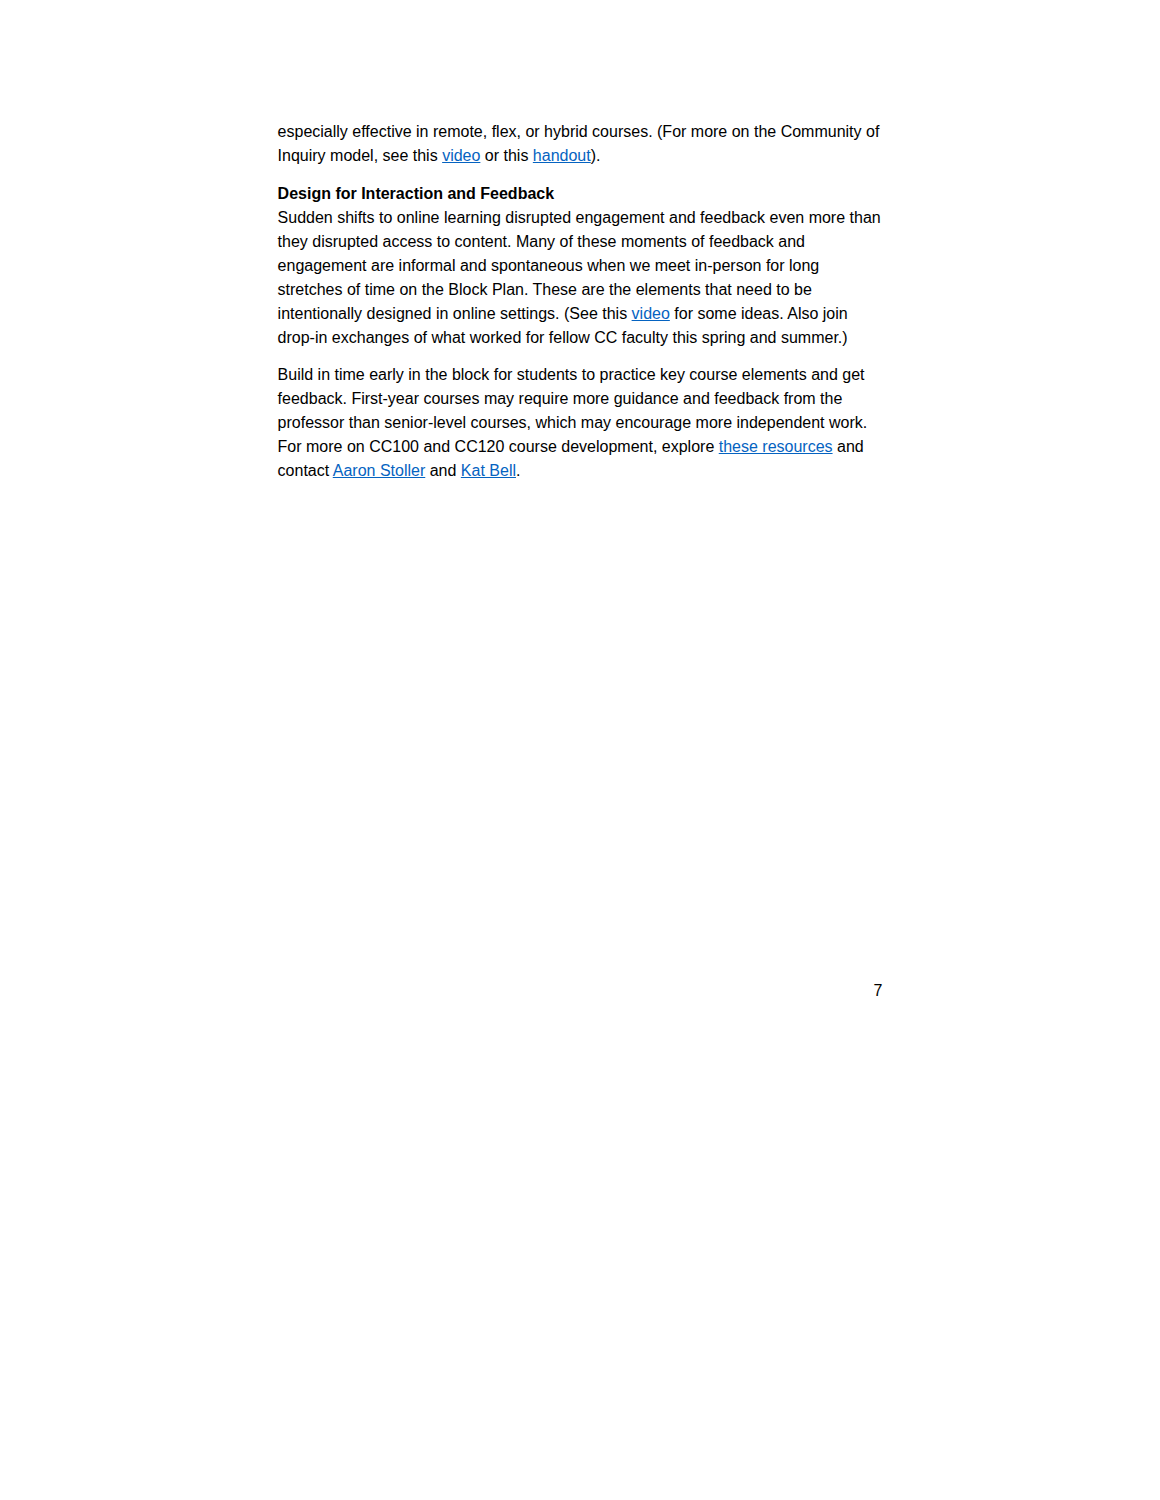especially effective in remote, flex, or hybrid courses. (For more on the Community of Inquiry model, see this video or this handout).
Design for Interaction and Feedback
Sudden shifts to online learning disrupted engagement and feedback even more than they disrupted access to content. Many of these moments of feedback and engagement are informal and spontaneous when we meet in-person for long stretches of time on the Block Plan. These are the elements that need to be intentionally designed in online settings. (See this video for some ideas. Also join drop-in exchanges of what worked for fellow CC faculty this spring and summer.)
Build in time early in the block for students to practice key course elements and get feedback. First-year courses may require more guidance and feedback from the professor than senior-level courses, which may encourage more independent work. For more on CC100 and CC120 course development, explore these resources and contact Aaron Stoller and Kat Bell.
7